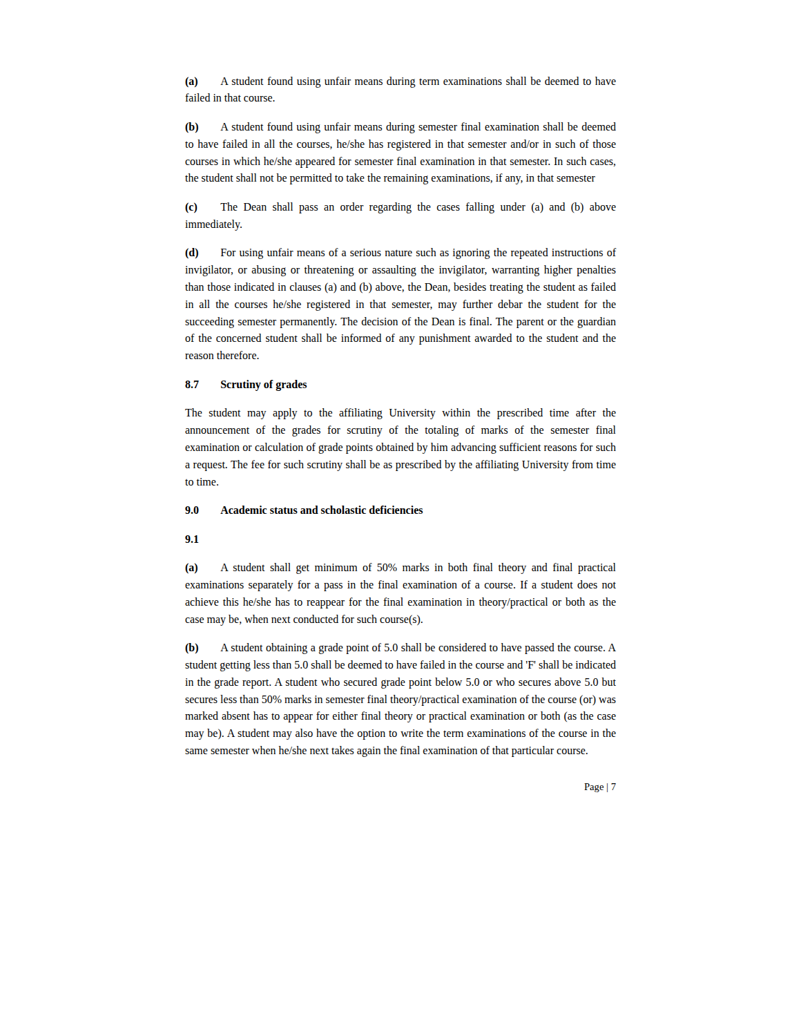(a) A student found using unfair means during term examinations shall be deemed to have failed in that course.
(b) A student found using unfair means during semester final examination shall be deemed to have failed in all the courses, he/she has registered in that semester and/or in such of those courses in which he/she appeared for semester final examination in that semester. In such cases, the student shall not be permitted to take the remaining examinations, if any, in that semester
(c) The Dean shall pass an order regarding the cases falling under (a) and (b) above immediately.
(d) For using unfair means of a serious nature such as ignoring the repeated instructions of invigilator, or abusing or threatening or assaulting the invigilator, warranting higher penalties than those indicated in clauses (a) and (b) above, the Dean, besides treating the student as failed in all the courses he/she registered in that semester, may further debar the student for the succeeding semester permanently. The decision of the Dean is final. The parent or the guardian of the concerned student shall be informed of any punishment awarded to the student and the reason therefore.
8.7 Scrutiny of grades
The student may apply to the affiliating University within the prescribed time after the announcement of the grades for scrutiny of the totaling of marks of the semester final examination or calculation of grade points obtained by him advancing sufficient reasons for such a request. The fee for such scrutiny shall be as prescribed by the affiliating University from time to time.
9.0 Academic status and scholastic deficiencies
9.1
(a) A student shall get minimum of 50% marks in both final theory and final practical examinations separately for a pass in the final examination of a course. If a student does not achieve this he/she has to reappear for the final examination in theory/practical or both as the case may be, when next conducted for such course(s).
(b) A student obtaining a grade point of 5.0 shall be considered to have passed the course. A student getting less than 5.0 shall be deemed to have failed in the course and 'F' shall be indicated in the grade report. A student who secured grade point below 5.0 or who secures above 5.0 but secures less than 50% marks in semester final theory/practical examination of the course (or) was marked absent has to appear for either final theory or practical examination or both (as the case may be). A student may also have the option to write the term examinations of the course in the same semester when he/she next takes again the final examination of that particular course.
Page | 7